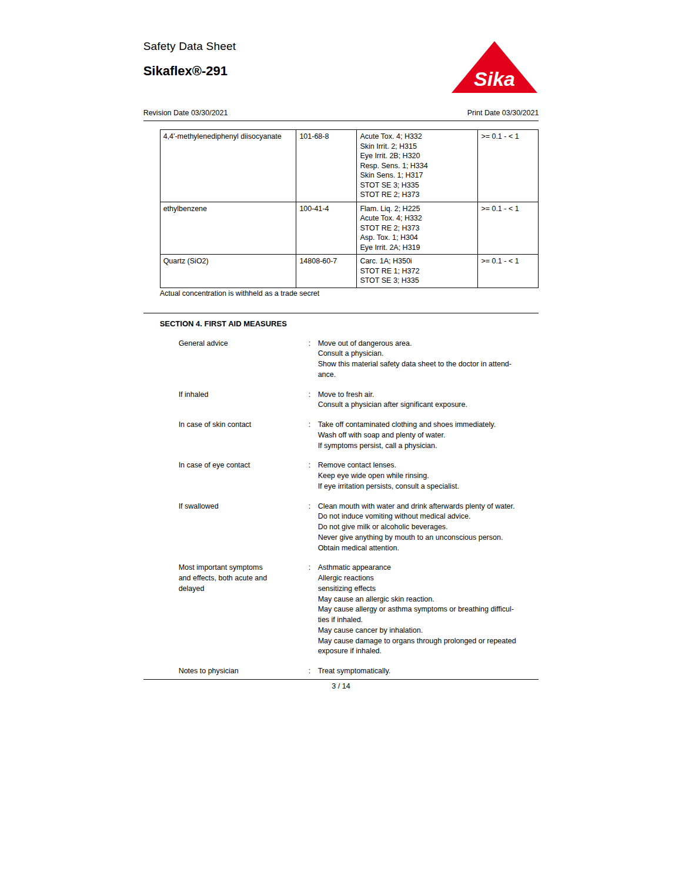Safety Data Sheet
Sikaflex®-291
Sika R
Revision Date 03/30/2021 Print Date 03/30/2021
| 4,4'-methylenediphenyl diisocyanate | 101-68-8 | Acute Tox. 4; H332 Skin Irrit. 2; H315 Eye Irrit. 2B; H320 Resp. Sens. 1; H334 Skin Sens. 1; H317 STOT SE 3; H335 STOT RE 2; H373 | >= 0.1 - < 1 |
| ethylbenzene | 100-41-4 | Flam. Liq. 2; H225 Acute Tox. 4; H332 STOT RE 2; H373 Asp. Tox. 1; H304 Eye Irrit. 2A; H319 | >= 0.1 - < 1 |
| Quartz (SiO2) | 14808-60-7 | Carc. 1A; H350i STOT RE 1; H372 STOT SE 3; H335 | >= 0.1 - < 1 |
Actual concentration is withheld as a trade secret
SECTION 4. FIRST AID MEASURES
| General advice | : | Move out of dangerous area. Consult a physician. Show this material safety data sheet to the doctor in attend- ance. |
| If inhaled | : | Move to fresh air. Consult a physician after significant exposure. |
| In case of skin contact | : | Take off contaminated clothing and shoes immediately. Wash off with soap and plenty of water. If symptoms persist, call a physician. |
| In case of eye contact | : | Remove contact lenses. Keep eye wide open while rinsing. If eye irritation persists, consult a specialist. |
| If swallowed | : | Clean mouth with water and drink afterwards plenty of water. Do not induce vomiting without medical advice. Do not give milk or alcoholic beverages. Never give anything by mouth to an unconscious person. Obtain medical attention. |
| Most important symptoms and effects, both acute and delayed | : | Asthmatic appearance Allergic reactions sensitizing effects May cause an allergic skin reaction. May cause allergy or asthma symptoms or breathing difficul- ties if inhaled. May cause cancer by inhalation. May cause damage to organs through prolonged or repeated exposure if inhaled. |
| Notes to physician | : | Treat symptomatically. |
3 / 14